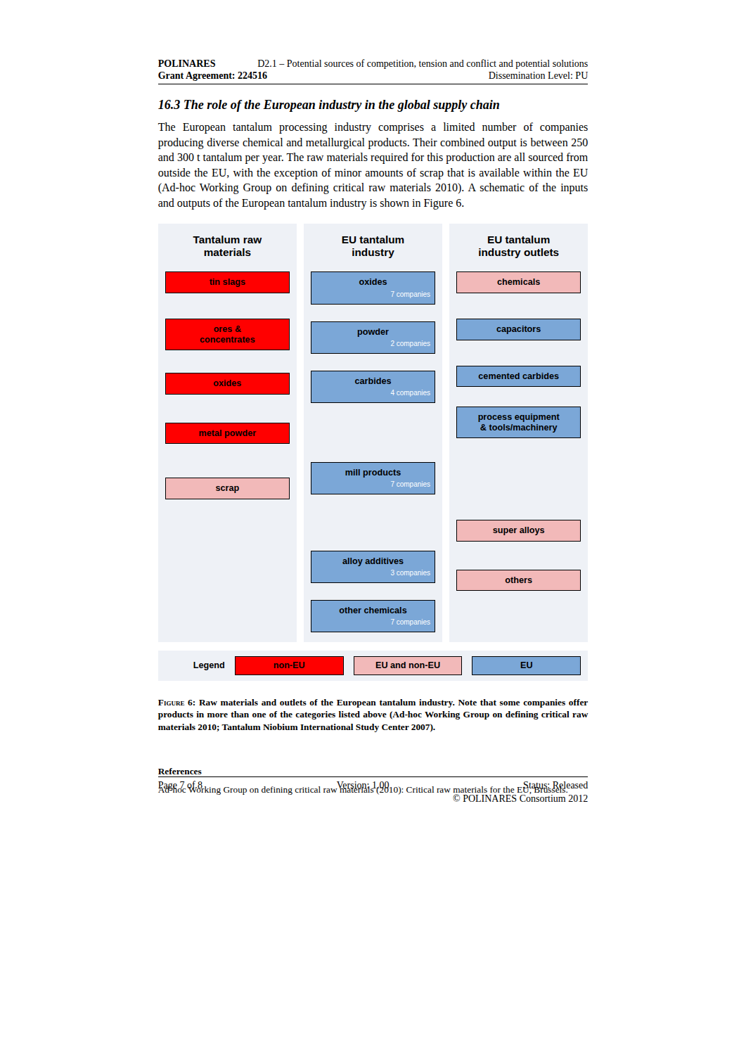POLINARES
D2.1 – Potential sources of competition, tension and conflict and potential solutions
Grant Agreement: 224516
Dissemination Level: PU
16.3 The role of the European industry in the global supply chain
The European tantalum processing industry comprises a limited number of companies producing diverse chemical and metallurgical products. Their combined output is between 250 and 300 t tantalum per year. The raw materials required for this production are all sourced from outside the EU, with the exception of minor amounts of scrap that is available within the EU (Ad-hoc Working Group on defining critical raw materials 2010). A schematic of the inputs and outputs of the European tantalum industry is shown in Figure 6.
Tantalum raw
materials
tin slags
ores &
concentrates
oxides
metal powder
scrap
EU tantalum
industry
oxides7 companies
powder2 companies
carbides4 companies
mill products7 companies
alloy additives3 companies
other chemicals7 companies
EU tantalum
industry outlets
chemicals
capacitors
cemented carbides
process equipment
& tools/machinery
super alloys
others
Legend
non-EU
EU and non-EU
EU
Figure 6: Raw materials and outlets of the European tantalum industry. Note that some companies offer products in more than one of the categories listed above (Ad-hoc Working Group on defining critical raw materials 2010; Tantalum Niobium International Study Center 2007).
References
Ad-hoc Working Group on defining critical raw materials (2010): Critical raw materials for the EU, Brussels.
Page 7 of 8
Version: 1.00
Status: Released
© POLINARES Consortium 2012